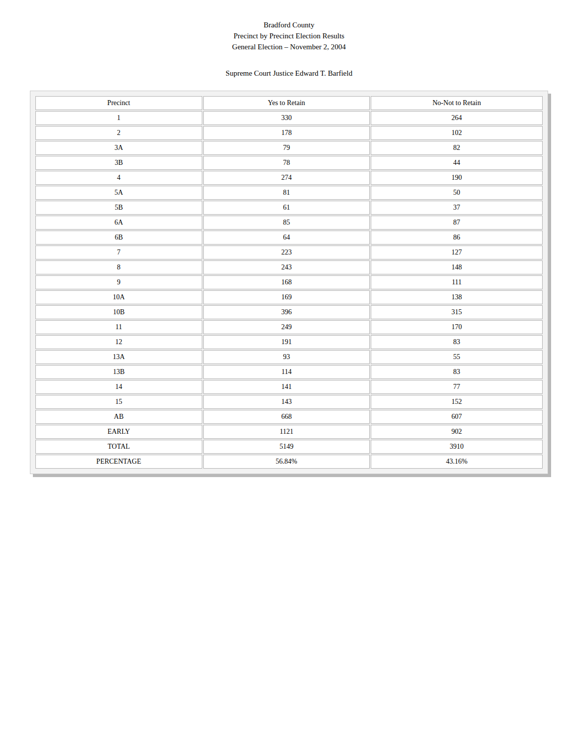Bradford County
Precinct by Precinct Election Results
General Election – November 2, 2004
Supreme Court Justice Edward T. Barfield
| Precinct | Yes to Retain | No-Not to Retain |
| 1 | 330 | 264 |
| 2 | 178 | 102 |
| 3A | 79 | 82 |
| 3B | 78 | 44 |
| 4 | 274 | 190 |
| 5A | 81 | 50 |
| 5B | 61 | 37 |
| 6A | 85 | 87 |
| 6B | 64 | 86 |
| 7 | 223 | 127 |
| 8 | 243 | 148 |
| 9 | 168 | 111 |
| 10A | 169 | 138 |
| 10B | 396 | 315 |
| 11 | 249 | 170 |
| 12 | 191 | 83 |
| 13A | 93 | 55 |
| 13B | 114 | 83 |
| 14 | 141 | 77 |
| 15 | 143 | 152 |
| AB | 668 | 607 |
| EARLY | 1121 | 902 |
| TOTAL | 5149 | 3910 |
| PERCENTAGE | 56.84% | 43.16% |